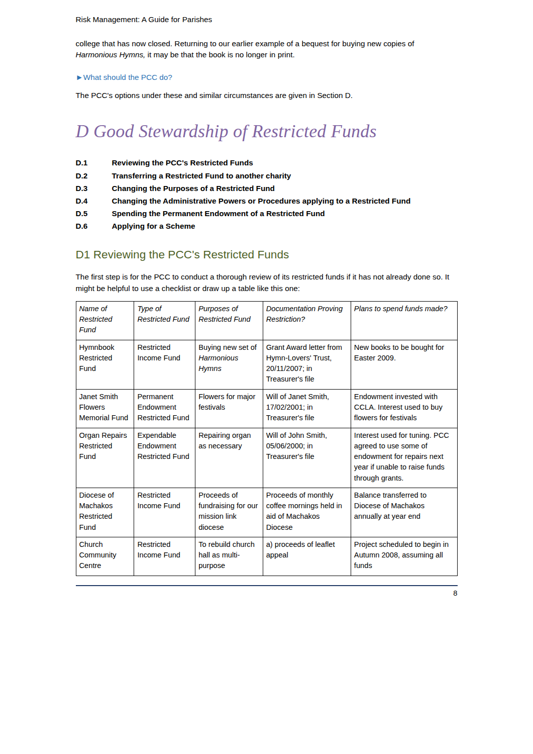Risk Management: A Guide for Parishes
college that has now closed. Returning to our earlier example of a bequest for buying new copies of Harmonious Hymns, it may be that the book is no longer in print.
►What should the PCC do?
The PCC's options under these and similar circumstances are given in Section D.
D Good Stewardship of Restricted Funds
D.1 Reviewing the PCC's Restricted Funds
D.2 Transferring a Restricted Fund to another charity
D.3 Changing the Purposes of a Restricted Fund
D.4 Changing the Administrative Powers or Procedures applying to a Restricted Fund
D.5 Spending the Permanent Endowment of a Restricted Fund
D.6 Applying for a Scheme
D1 Reviewing the PCC's Restricted Funds
The first step is for the PCC to conduct a thorough review of its restricted funds if it has not already done so. It might be helpful to use a checklist or draw up a table like this one:
| Name of Restricted Fund | Type of Restricted Fund | Purposes of Restricted Fund | Documentation Proving Restriction? | Plans to spend funds made? |
| --- | --- | --- | --- | --- |
| Hymnbook Restricted Fund | Restricted Income Fund | Buying new set of Harmonious Hymns | Grant Award letter from Hymn-Lovers' Trust, 20/11/2007; in Treasurer's file | New books to be bought for Easter 2009. |
| Janet Smith Flowers Memorial Fund | Permanent Endowment Restricted Fund | Flowers for major festivals | Will of Janet Smith, 17/02/2001; in Treasurer's file | Endowment invested with CCLA. Interest used to buy flowers for festivals |
| Organ Repairs Restricted Fund | Expendable Endowment Restricted Fund | Repairing organ as necessary | Will of John Smith, 05/06/2000; in Treasurer's file | Interest used for tuning. PCC agreed to use some of endowment for repairs next year if unable to raise funds through grants. |
| Diocese of Machakos Restricted Fund | Restricted Income Fund | Proceeds of fundraising for our mission link diocese | Proceeds of monthly coffee mornings held in aid of Machakos Diocese | Balance transferred to Diocese of Machakos annually at year end |
| Church Community Centre | Restricted Income Fund | To rebuild church hall as multi-purpose | a) proceeds of leaflet appeal | Project scheduled to begin in Autumn 2008, assuming all funds |
8